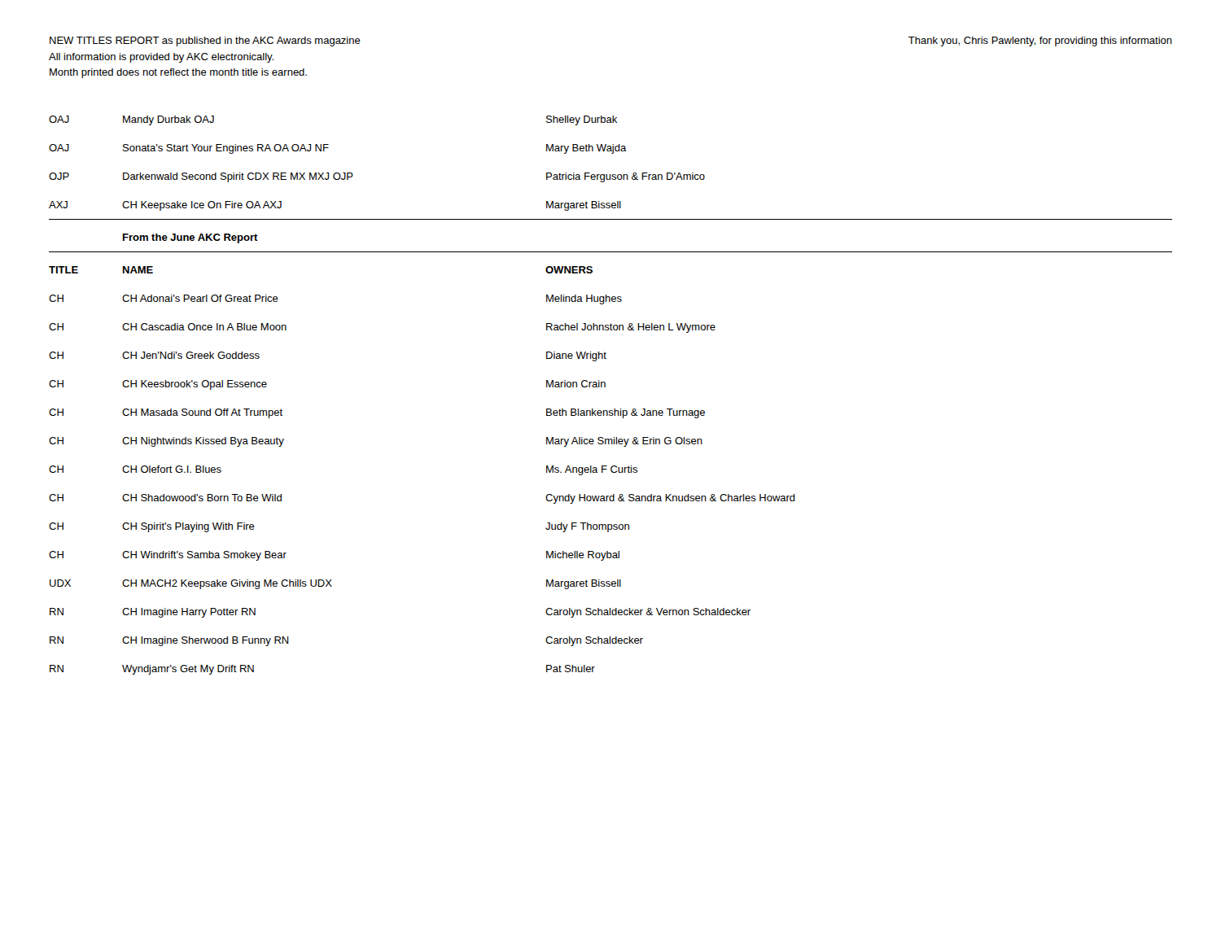NEW TITLES REPORT as published in the AKC Awards magazine
All information is provided by AKC electronically.
Month printed does not reflect the month title is earned.
Thank you, Chris Pawlenty, for providing this information
| OAJ | Mandy Durbak OAJ | Shelley Durbak |
| OAJ | Sonata's Start Your Engines RA OA OAJ NF | Mary Beth Wajda |
| OJP | Darkenwald Second Spirit CDX RE MX MXJ OJP | Patricia Ferguson & Fran D'Amico |
| AXJ | CH Keepsake Ice On Fire OA AXJ | Margaret Bissell |
| | From the June AKC Report | |
| TITLE | NAME | OWNERS |
| CH | CH Adonai's Pearl Of Great Price | Melinda Hughes |
| CH | CH Cascadia Once In A Blue Moon | Rachel Johnston & Helen L Wymore |
| CH | CH Jen'Ndi's Greek Goddess | Diane Wright |
| CH | CH Keesbrook's Opal Essence | Marion Crain |
| CH | CH Masada Sound Off At Trumpet | Beth Blankenship & Jane Turnage |
| CH | CH Nightwinds Kissed Bya Beauty | Mary Alice Smiley & Erin G Olsen |
| CH | CH Olefort G.I. Blues | Ms. Angela F Curtis |
| CH | CH Shadowood's Born To Be Wild | Cyndy Howard & Sandra Knudsen & Charles Howard |
| CH | CH Spirit's Playing With Fire | Judy F Thompson |
| CH | CH Windrift's Samba Smokey Bear | Michelle Roybal |
| UDX | CH MACH2 Keepsake Giving Me Chills UDX | Margaret Bissell |
| RN | CH Imagine Harry Potter RN | Carolyn Schaldecker & Vernon Schaldecker |
| RN | CH Imagine Sherwood B Funny RN | Carolyn Schaldecker |
| RN | Wyndjamr's Get My Drift RN | Pat Shuler |